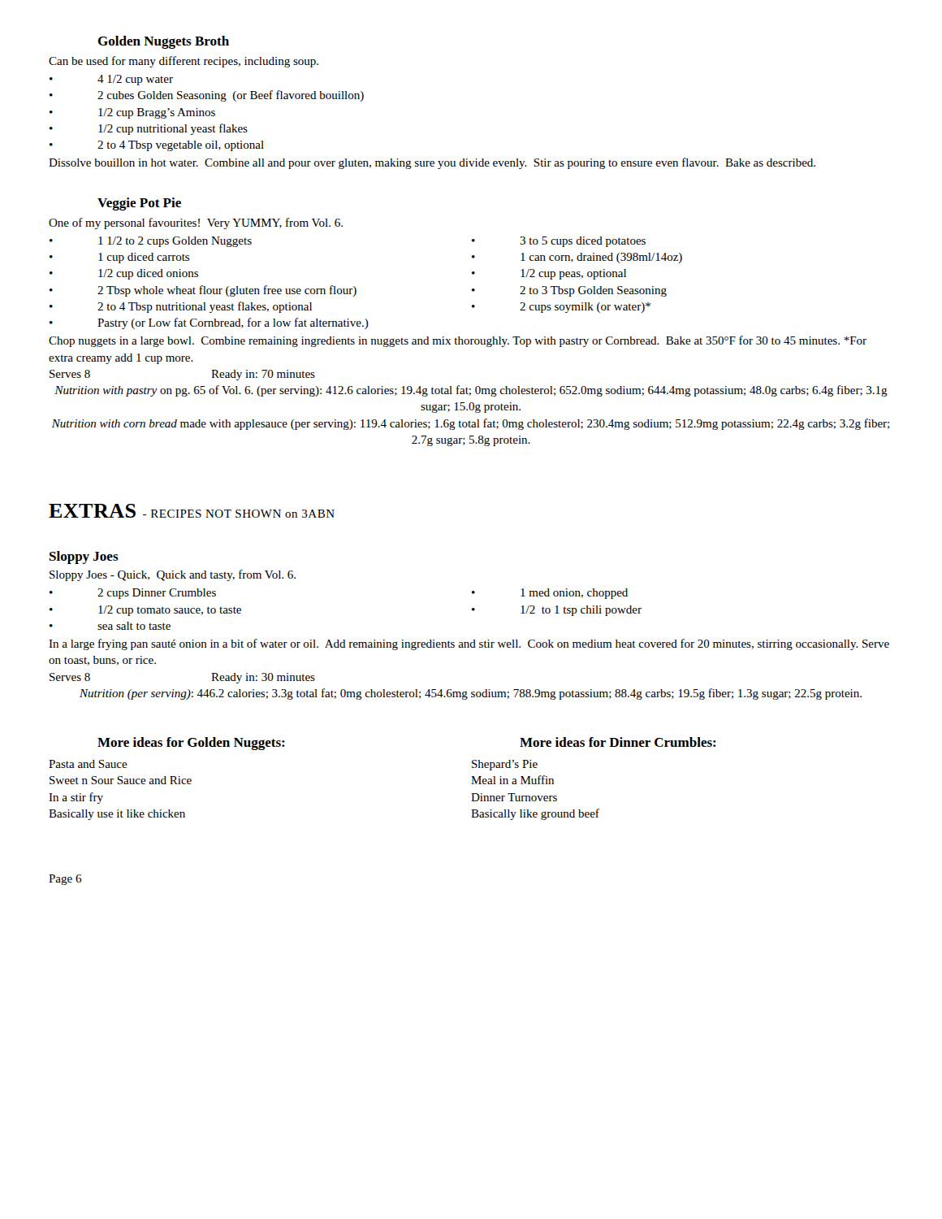Golden Nuggets Broth
Can be used for many different recipes, including soup.
4 1/2 cup water
2 cubes Golden Seasoning (or Beef flavored bouillon)
1/2 cup Bragg’s Aminos
1/2 cup nutritional yeast flakes
2 to 4 Tbsp vegetable oil, optional
Dissolve bouillon in hot water. Combine all and pour over gluten, making sure you divide evenly. Stir as pouring to ensure even flavour. Bake as described.
Veggie Pot Pie
One of my personal favourites! Very YUMMY, from Vol. 6.
1 1/2 to 2 cups Golden Nuggets
1 cup diced carrots
1/2 cup diced onions
2 Tbsp whole wheat flour (gluten free use corn flour)
2 to 4 Tbsp nutritional yeast flakes, optional
3 to 5 cups diced potatoes
1 can corn, drained (398ml/14oz)
1/2 cup peas, optional
2 to 3 Tbsp Golden Seasoning
2 cups soymilk (or water)*
Pastry (or Low fat Cornbread, for a low fat alternative.)
Chop nuggets in a large bowl. Combine remaining ingredients in nuggets and mix thoroughly. Top with pastry or Cornbread. Bake at 350°F for 30 to 45 minutes. *For extra creamy add 1 cup more.
Serves 8
Ready in: 70 minutes
Nutrition with pastry on pg. 65 of Vol. 6. (per serving): 412.6 calories; 19.4g total fat; 0mg cholesterol; 652.0mg sodium; 644.4mg potassium; 48.0g carbs; 6.4g fiber; 3.1g sugar; 15.0g protein.
Nutrition with corn bread made with applesauce (per serving): 119.4 calories; 1.6g total fat; 0mg cholesterol; 230.4mg sodium; 512.9mg potassium; 22.4g carbs; 3.2g fiber; 2.7g sugar; 5.8g protein.
EXTRAS - RECIPES NOT SHOWN on 3ABN
Sloppy Joes
Sloppy Joes - Quick, Quick and tasty, from Vol. 6.
2 cups Dinner Crumbles
1/2 cup tomato sauce, to taste
1 med onion, chopped
1/2 to 1 tsp chili powder
sea salt to taste
In a large frying pan sauté onion in a bit of water or oil. Add remaining ingredients and stir well. Cook on medium heat covered for 20 minutes, stirring occasionally. Serve on toast, buns, or rice.
Serves 8
Ready in: 30 minutes
Nutrition (per serving): 446.2 calories; 3.3g total fat; 0mg cholesterol; 454.6mg sodium; 788.9mg potassium; 88.4g carbs; 19.5g fiber; 1.3g sugar; 22.5g protein.
More ideas for Golden Nuggets:
Pasta and Sauce
Sweet n Sour Sauce and Rice
In a stir fry
Basically use it like chicken
More ideas for Dinner Crumbles:
Shepard’s Pie
Meal in a Muffin
Dinner Turnovers
Basically like ground beef
Page 6